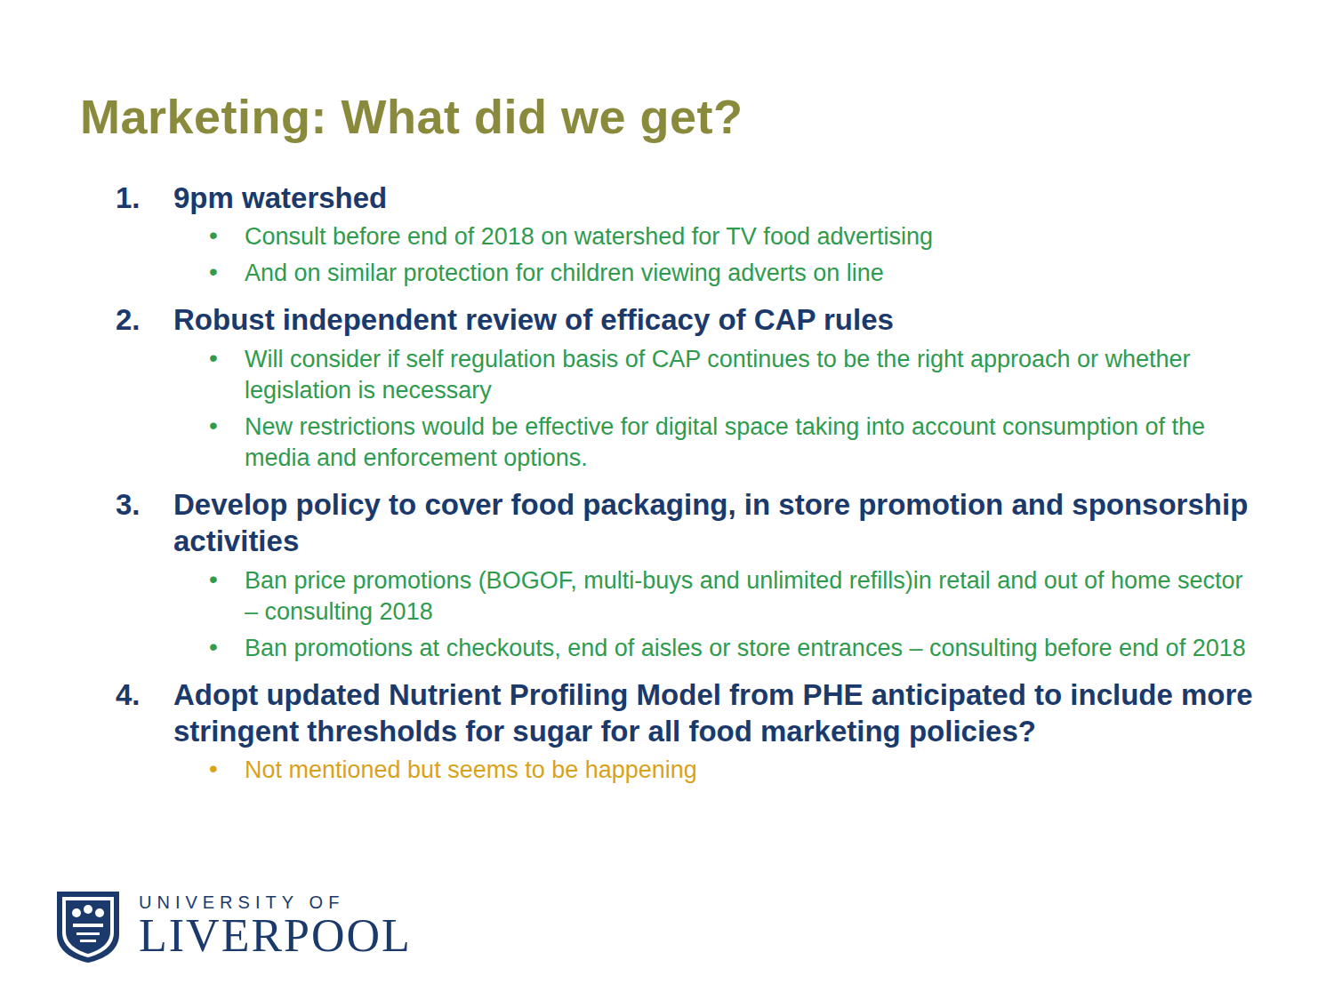Marketing: What did we get?
9pm watershed
Consult before end of 2018 on watershed for TV food advertising
And on similar protection for children viewing adverts on line
Robust independent review of efficacy of CAP rules
Will consider if self regulation basis of CAP continues to be the right approach or whether legislation is necessary
New restrictions would be effective for digital space taking into account consumption of the media and enforcement options.
Develop policy to cover food packaging, in store promotion and sponsorship activities
Ban price promotions (BOGOF, multi-buys and unlimited refills)in retail and out of home sector – consulting 2018
Ban promotions at checkouts, end of aisles or store entrances – consulting before end of 2018
Adopt updated Nutrient Profiling Model from PHE anticipated to include more stringent thresholds for sugar for all food marketing policies?
Not mentioned but seems to be happening
UNIVERSITY OF
LIVERPOOL